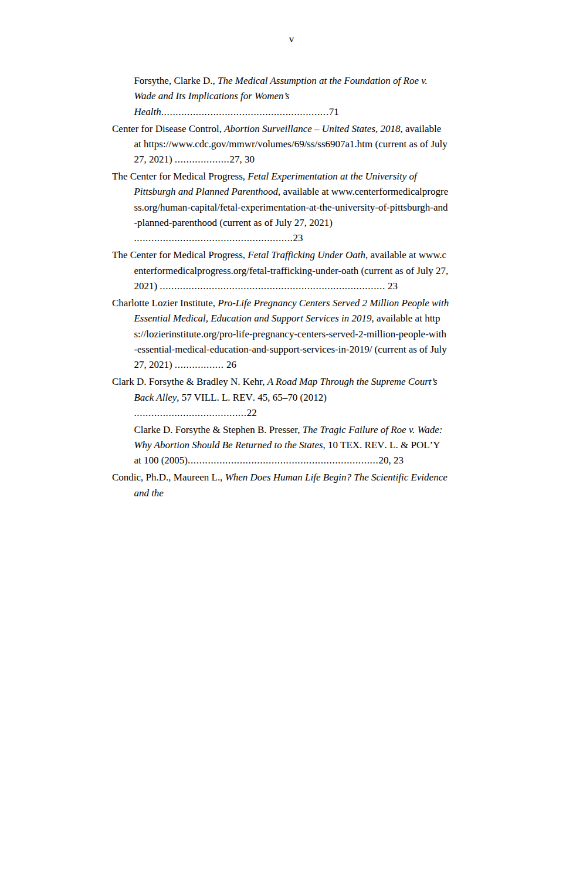v
Forsythe, Clarke D., The Medical Assumption at the Foundation of Roe v. Wade and Its Implications for Women’s Health.......................................................... 71
Center for Disease Control, Abortion Surveillance – United States, 2018, available at https://www.cdc.gov/mmwr/volumes/69/ss/ss6907a1.htm (current as of July 27, 2021) ................... 27, 30
The Center for Medical Progress, Fetal Experimentation at the University of Pittsburgh and Planned Parenthood, available at www.centerformedicalprogress.org/human-capital/fetal-experimentation-at-the-university-of-pittsburgh-and-planned-parenthood (current as of July 27, 2021) ....................................................... 23
The Center for Medical Progress, Fetal Trafficking Under Oath, available at www.centerformedicalprogress.org/fetal-trafficking-under-oath (current as of July 27, 2021) .............................................................................. 23
Charlotte Lozier Institute, Pro-Life Pregnancy Centers Served 2 Million People with Essential Medical, Education and Support Services in 2019, available at https://lozierinstitute.org/pro-life-pregnancy-centers-served-2-million-people-with-essential-medical-education-and-support-services-in-2019/ (current as of July 27, 2021) ................. 26
Clark D. Forsythe & Bradley N. Kehr, A Road Map Through the Supreme Court’s Back Alley, 57 VILL. L. REV. 45, 65–70 (2012) ....................................... 22
Clarke D. Forsythe & Stephen B. Presser, The Tragic Failure of Roe v. Wade: Why Abortion Should Be Returned to the States, 10 TEX. REV. L. & POL’Y at 100 (2005).................................................................. 20, 23
Condic, Ph.D., Maureen L., When Does Human Life Begin? The Scientific Evidence and the